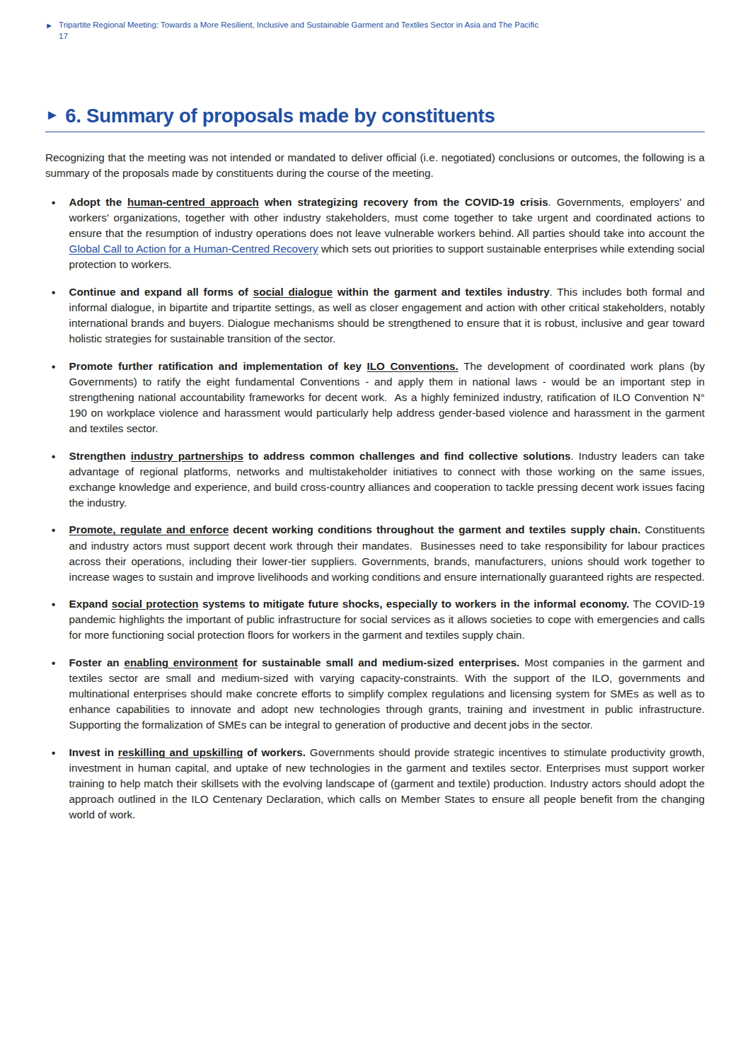► Tripartite Regional Meeting: Towards a More Resilient, Inclusive and Sustainable Garment and Textiles Sector in Asia and The Pacific 17
► 6. Summary of proposals made by constituents
Recognizing that the meeting was not intended or mandated to deliver official (i.e. negotiated) conclusions or outcomes, the following is a summary of the proposals made by constituents during the course of the meeting.
Adopt the human-centred approach when strategizing recovery from the COVID-19 crisis. Governments, employers’ and workers’ organizations, together with other industry stakeholders, must come together to take urgent and coordinated actions to ensure that the resumption of industry operations does not leave vulnerable workers behind. All parties should take into account the Global Call to Action for a Human-Centred Recovery which sets out priorities to support sustainable enterprises while extending social protection to workers.
Continue and expand all forms of social dialogue within the garment and textiles industry. This includes both formal and informal dialogue, in bipartite and tripartite settings, as well as closer engagement and action with other critical stakeholders, notably international brands and buyers. Dialogue mechanisms should be strengthened to ensure that it is robust, inclusive and gear toward holistic strategies for sustainable transition of the sector.
Promote further ratification and implementation of key ILO Conventions. The development of coordinated work plans (by Governments) to ratify the eight fundamental Conventions - and apply them in national laws - would be an important step in strengthening national accountability frameworks for decent work. As a highly feminized industry, ratification of ILO Convention N° 190 on workplace violence and harassment would particularly help address gender-based violence and harassment in the garment and textiles sector.
Strengthen industry partnerships to address common challenges and find collective solutions. Industry leaders can take advantage of regional platforms, networks and multistakeholder initiatives to connect with those working on the same issues, exchange knowledge and experience, and build cross-country alliances and cooperation to tackle pressing decent work issues facing the industry.
Promote, regulate and enforce decent working conditions throughout the garment and textiles supply chain. Constituents and industry actors must support decent work through their mandates. Businesses need to take responsibility for labour practices across their operations, including their lower-tier suppliers. Governments, brands, manufacturers, unions should work together to increase wages to sustain and improve livelihoods and working conditions and ensure internationally guaranteed rights are respected.
Expand social protection systems to mitigate future shocks, especially to workers in the informal economy. The COVID-19 pandemic highlights the important of public infrastructure for social services as it allows societies to cope with emergencies and calls for more functioning social protection floors for workers in the garment and textiles supply chain.
Foster an enabling environment for sustainable small and medium-sized enterprises. Most companies in the garment and textiles sector are small and medium-sized with varying capacity-constraints. With the support of the ILO, governments and multinational enterprises should make concrete efforts to simplify complex regulations and licensing system for SMEs as well as to enhance capabilities to innovate and adopt new technologies through grants, training and investment in public infrastructure. Supporting the formalization of SMEs can be integral to generation of productive and decent jobs in the sector.
Invest in reskilling and upskilling of workers. Governments should provide strategic incentives to stimulate productivity growth, investment in human capital, and uptake of new technologies in the garment and textiles sector. Enterprises must support worker training to help match their skillsets with the evolving landscape of (garment and textile) production. Industry actors should adopt the approach outlined in the ILO Centenary Declaration, which calls on Member States to ensure all people benefit from the changing world of work.